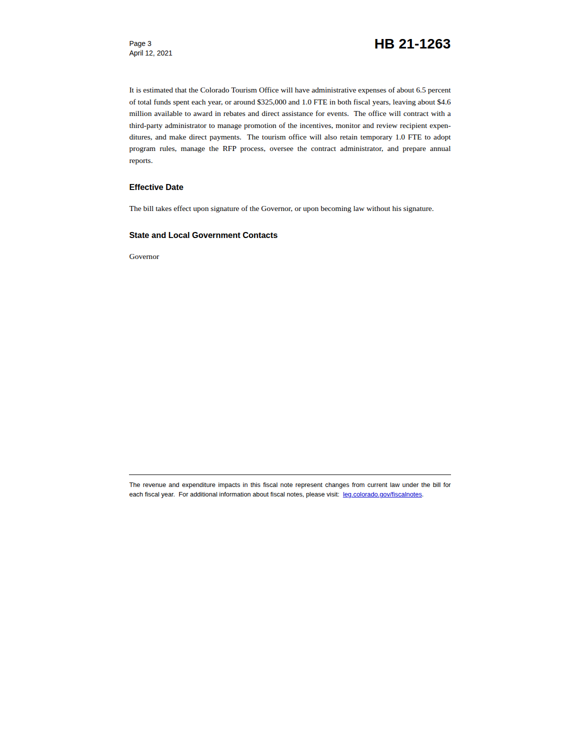Page 3
April 12, 2021
HB 21-1263
It is estimated that the Colorado Tourism Office will have administrative expenses of about 6.5 percent of total funds spent each year, or around $325,000 and 1.0 FTE in both fiscal years, leaving about $4.6 million available to award in rebates and direct assistance for events. The office will contract with a third-party administrator to manage promotion of the incentives, monitor and review recipient expenditures, and make direct payments. The tourism office will also retain temporary 1.0 FTE to adopt program rules, manage the RFP process, oversee the contract administrator, and prepare annual reports.
Effective Date
The bill takes effect upon signature of the Governor, or upon becoming law without his signature.
State and Local Government Contacts
Governor
The revenue and expenditure impacts in this fiscal note represent changes from current law under the bill for each fiscal year. For additional information about fiscal notes, please visit: leg.colorado.gov/fiscalnotes.